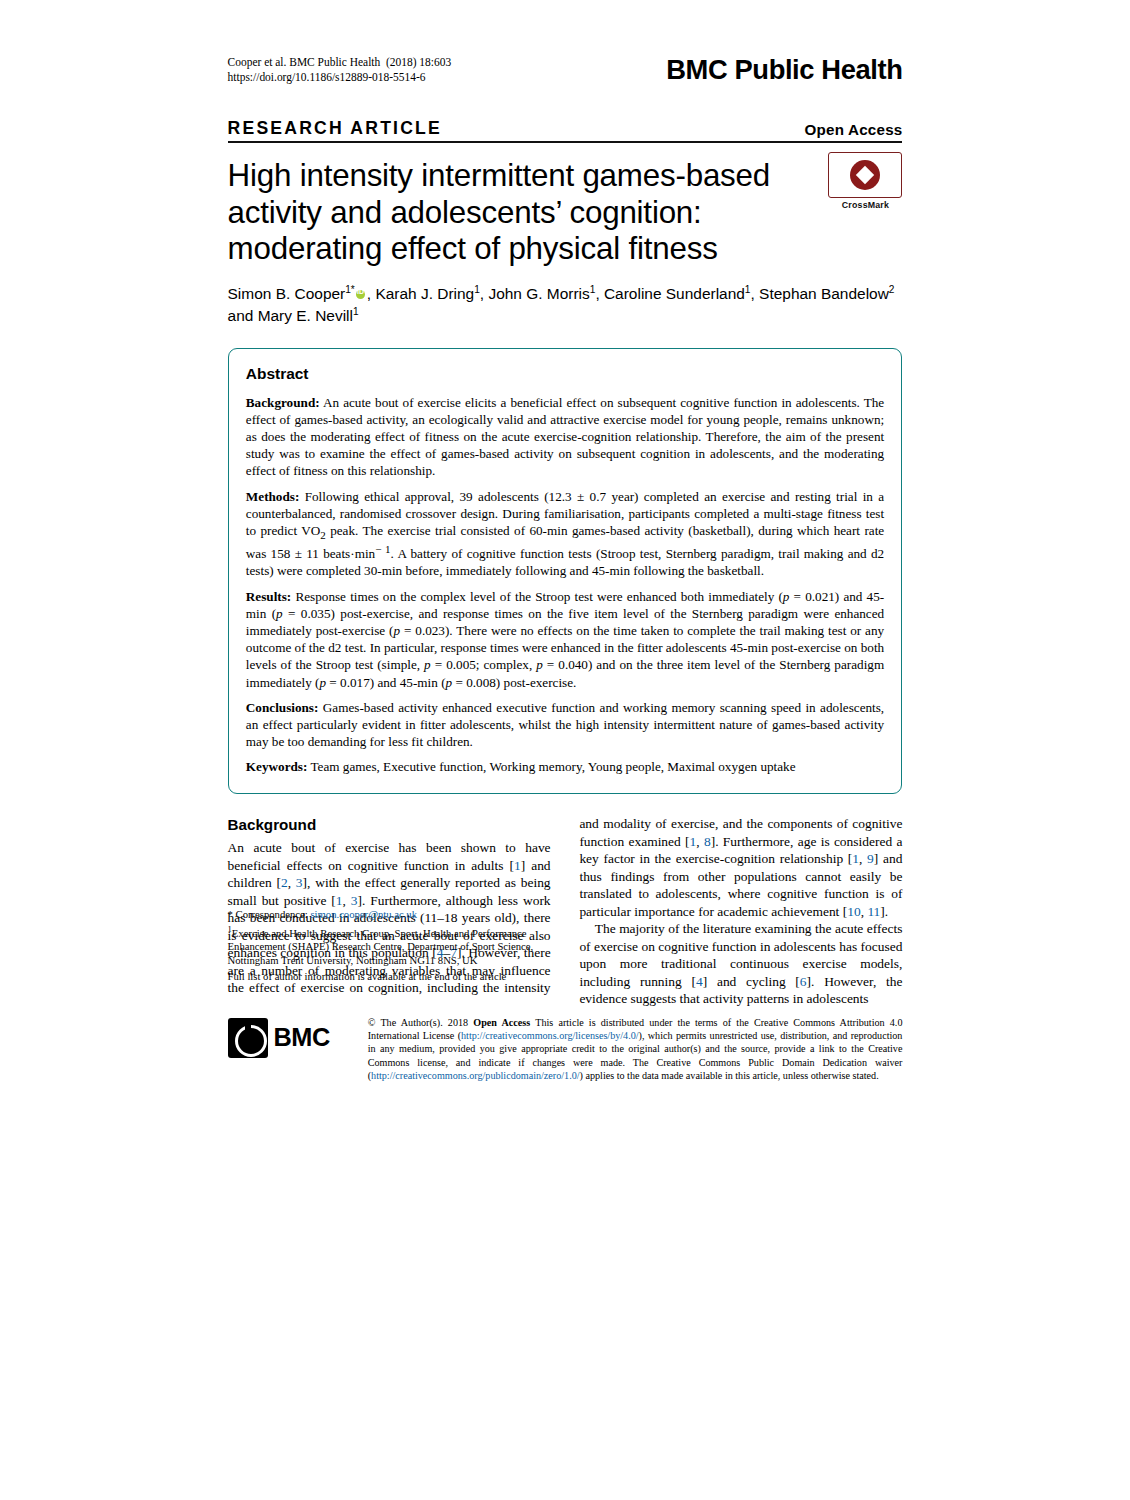Cooper et al. BMC Public Health (2018) 18:603
https://doi.org/10.1186/s12889-018-5514-6
BMC Public Health
Research Article
Open Access
CrossMark
High intensity intermittent games-based activity and adolescents’ cognition: moderating effect of physical fitness
Simon B. Cooper1* , Karah J. Dring1, John G. Morris1, Caroline Sunderland1, Stephan Bandelow2 and Mary E. Nevill1
Abstract
Background: An acute bout of exercise elicits a beneficial effect on subsequent cognitive function in adolescents. The effect of games-based activity, an ecologically valid and attractive exercise model for young people, remains unknown; as does the moderating effect of fitness on the acute exercise-cognition relationship. Therefore, the aim of the present study was to examine the effect of games-based activity on subsequent cognition in adolescents, and the moderating effect of fitness on this relationship.
Methods: Following ethical approval, 39 adolescents (12.3 ± 0.7 year) completed an exercise and resting trial in a counterbalanced, randomised crossover design. During familiarisation, participants completed a multi-stage fitness test to predict VO2 peak. The exercise trial consisted of 60-min games-based activity (basketball), during which heart rate was 158 ± 11 beats·min− 1. A battery of cognitive function tests (Stroop test, Sternberg paradigm, trail making and d2 tests) were completed 30-min before, immediately following and 45-min following the basketball.
Results: Response times on the complex level of the Stroop test were enhanced both immediately (p = 0.021) and 45-min (p = 0.035) post-exercise, and response times on the five item level of the Sternberg paradigm were enhanced immediately post-exercise (p = 0.023). There were no effects on the time taken to complete the trail making test or any outcome of the d2 test. In particular, response times were enhanced in the fitter adolescents 45-min post-exercise on both levels of the Stroop test (simple, p = 0.005; complex, p = 0.040) and on the three item level of the Sternberg paradigm immediately (p = 0.017) and 45-min (p = 0.008) post-exercise.
Conclusions: Games-based activity enhanced executive function and working memory scanning speed in adolescents, an effect particularly evident in fitter adolescents, whilst the high intensity intermittent nature of games-based activity may be too demanding for less fit children.
Keywords: Team games, Executive function, Working memory, Young people, Maximal oxygen uptake
Background
An acute bout of exercise has been shown to have beneficial effects on cognitive function in adults [1] and children [2, 3], with the effect generally reported as being small but positive [1, 3]. Furthermore, although less work has been conducted in adolescents (11–18 years old), there is evidence to suggest that an acute bout of exercise also enhances cognition in this population [4–7]. However, there are a number of moderating variables that may influence the effect of exercise on cognition, including the intensity and modality of exercise, and the components of cognitive function examined [1, 8]. Furthermore, age is considered a key factor in the exercise-cognition relationship [1, 9] and thus findings from other populations cannot easily be translated to adolescents, where cognitive function is of particular importance for academic achievement [10, 11].
The majority of the literature examining the acute effects of exercise on cognitive function in adolescents has focused upon more traditional continuous exercise models, including running [4] and cycling [6]. However, the evidence suggests that activity patterns in adolescents
* Correspondence: simon.cooper@ntu.ac.uk
1Exercise and Health Research Group, Sport, Health and Performance Enhancement (SHAPE) Research Centre, Department of Sport Science, Nottingham Trent University, Nottingham NG11 8NS, UK
Full list of author information is available at the end of the article
BMC
© The Author(s). 2018 Open Access This article is distributed under the terms of the Creative Commons Attribution 4.0 International License (http://creativecommons.org/licenses/by/4.0/), which permits unrestricted use, distribution, and reproduction in any medium, provided you give appropriate credit to the original author(s) and the source, provide a link to the Creative Commons license, and indicate if changes were made. The Creative Commons Public Domain Dedication waiver (http://creativecommons.org/publicdomain/zero/1.0/) applies to the data made available in this article, unless otherwise stated.